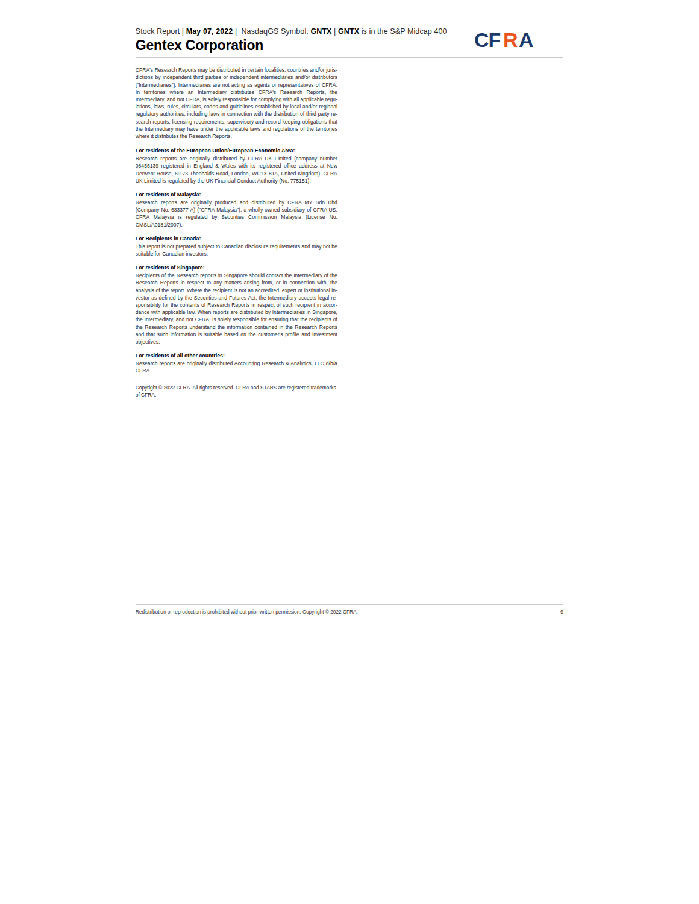Stock Report | May 07, 2022 | NasdaqGS Symbol: GNTX | GNTX is in the S&P Midcap 400
Gentex Corporation
CF R A
CFRA's Research Reports may be distributed in certain localities, countries and/or jurisdictions by independent third parties or independent intermediaries and/or distributors ["Intermediaries"]. Intermediaries are not acting as agents or representatives of CFRA. In territories where an Intermediary distributes CFRA's Research Reports, the Intermediary, and not CFRA, is solely responsible for complying with all applicable regulations, laws, rules, circulars, codes and guidelines established by local and/or regional regulatory authorities, including laws in connection with the distribution of third party research reports, licensing requirements, supervisory and record keeping obligations that the Intermediary may have under the applicable laws and regulations of the territories where it distributes the Research Reports.
For residents of the European Union/European Economic Area:
Research reports are originally distributed by CFRA UK Limited (company number 08456139 registered in England & Wales with its registered office address at New Derwent House, 69-73 Theobalds Road, London, WC1X 8TA, United Kingdom). CFRA UK Limited is regulated by the UK Financial Conduct Authority (No. 775151).
For residents of Malaysia:
Research reports are originally produced and distributed by CFRA MY Sdn Bhd (Company No. 683377-A) ("CFRA Malaysia"), a wholly-owned subsidiary of CFRA US. CFRA Malaysia is regulated by Securities Commission Malaysia (License No. CMSL/A0181/2007).
For Recipients in Canada:
This report is not prepared subject to Canadian disclosure requirements and may not be suitable for Canadian investors.
For residents of Singapore:
Recipients of the Research reports in Singapore should contact the Intermediary of the Research Reports in respect to any matters arising from, or in connection with, the analysis of the report. Where the recipient is not an accredited, expert or institutional investor as defined by the Securities and Futures Act, the Intermediary accepts legal responsibility for the contents of Research Reports in respect of such recipient in accordance with applicable law. When reports are distributed by Intermediaries in Singapore, the Intermediary, and not CFRA, is solely responsible for ensuring that the recipients of the Research Reports understand the information contained in the Research Reports and that such information is suitable based on the customer's profile and investment objectives.
For residents of all other countries:
Research reports are originally distributed Accounting Research & Analytics, LLC d/b/a CFRA.
Copyright © 2022 CFRA. All rights reserved. CFRA and STARS are registered trademarks of CFRA.
Redistribution or reproduction is prohibited without prior written permission. Copyright © 2022 CFRA. 9